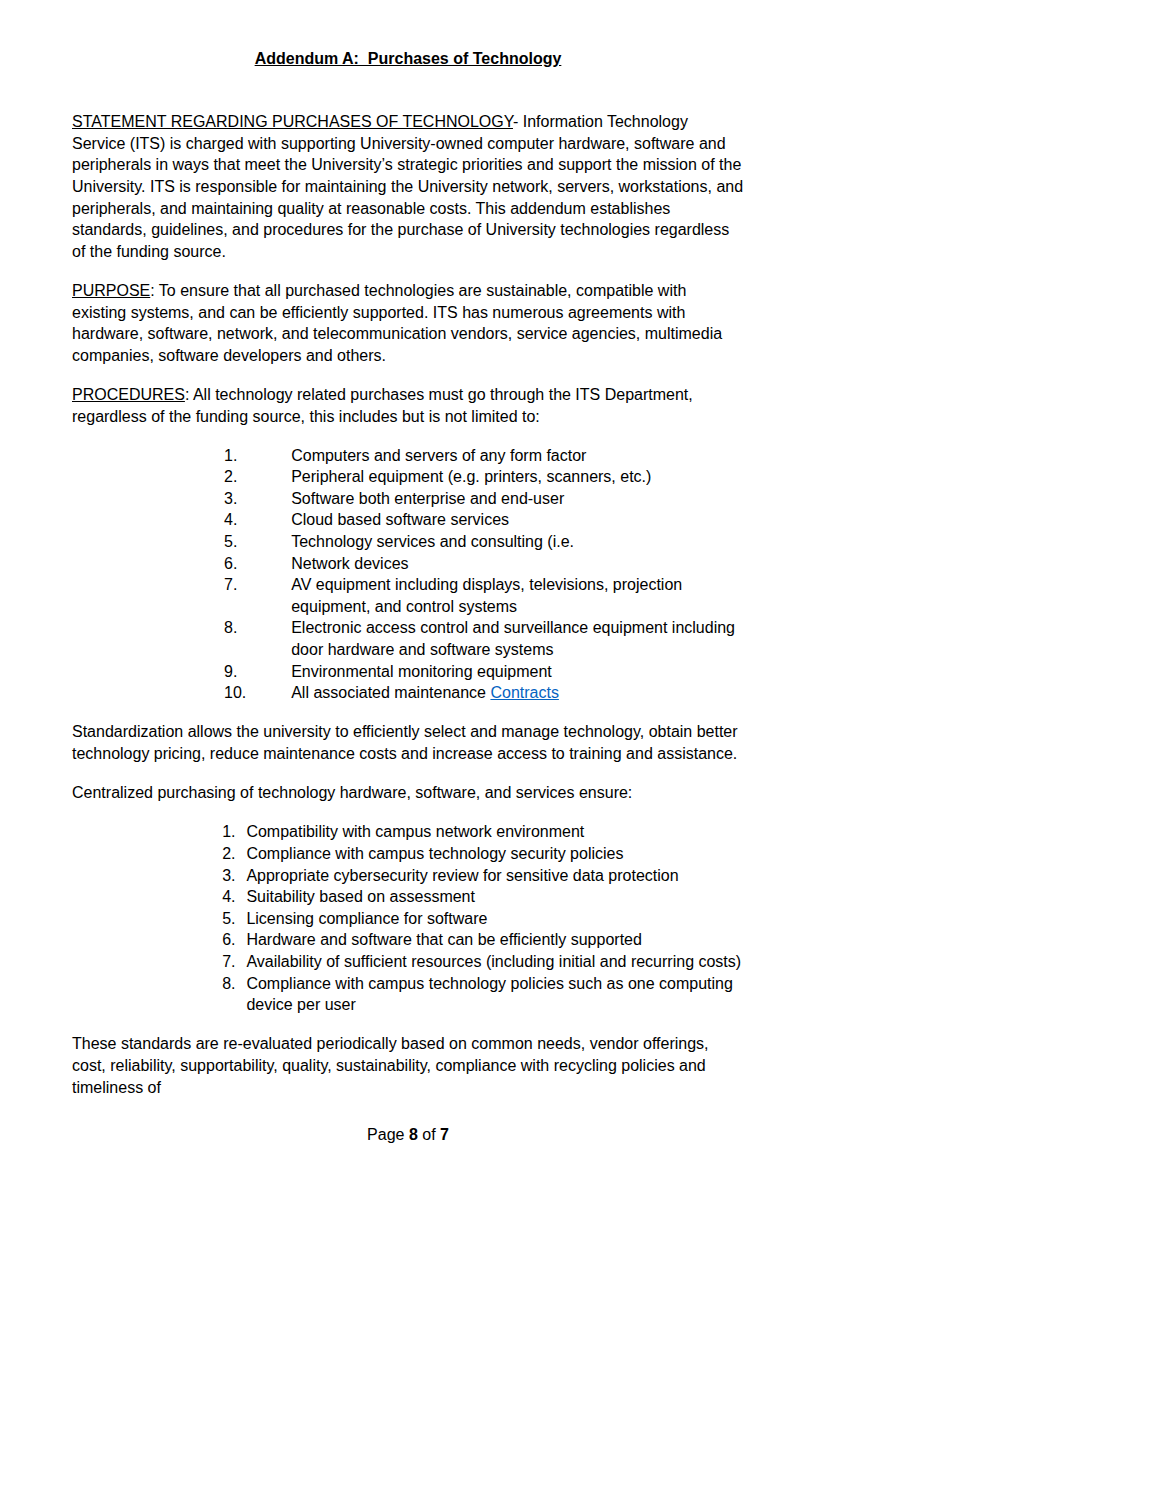Addendum A: Purchases of Technology
STATEMENT REGARDING PURCHASES OF TECHNOLOGY- Information Technology Service (ITS) is charged with supporting University-owned computer hardware, software and peripherals in ways that meet the University’s strategic priorities and support the mission of the University. ITS is responsible for maintaining the University network, servers, workstations, and peripherals, and maintaining quality at reasonable costs. This addendum establishes standards, guidelines, and procedures for the purchase of University technologies regardless of the funding source.
PURPOSE: To ensure that all purchased technologies are sustainable, compatible with existing systems, and can be efficiently supported. ITS has numerous agreements with hardware, software, network, and telecommunication vendors, service agencies, multimedia companies, software developers and others.
PROCEDURES: All technology related purchases must go through the ITS Department, regardless of the funding source, this includes but is not limited to:
Computers and servers of any form factor
Peripheral equipment (e.g. printers, scanners, etc.)
Software both enterprise and end-user
Cloud based software services
Technology services and consulting (i.e.
Network devices
AV equipment including displays, televisions, projection equipment, and control systems
Electronic access control and surveillance equipment including door hardware and software systems
Environmental monitoring equipment
All associated maintenance Contracts
Standardization allows the university to efficiently select and manage technology, obtain better technology pricing, reduce maintenance costs and increase access to training and assistance.
Centralized purchasing of technology hardware, software, and services ensure:
Compatibility with campus network environment
Compliance with campus technology security policies
Appropriate cybersecurity review for sensitive data protection
Suitability based on assessment
Licensing compliance for software
Hardware and software that can be efficiently supported
Availability of sufficient resources (including initial and recurring costs)
Compliance with campus technology policies such as one computing device per user
These standards are re-evaluated periodically based on common needs, vendor offerings, cost, reliability, supportability, quality, sustainability, compliance with recycling policies and timeliness of
Page 8 of 7